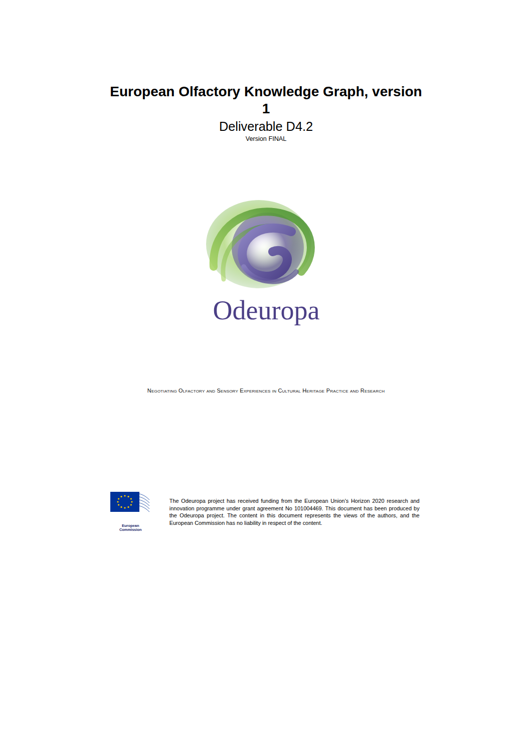European Olfactory Knowledge Graph, version 1
Deliverable D4.2
Version FINAL
Odeuropa
Negotiating Olfactory and Sensory Experiences in Cultural Heritage Practice and Research
European
Commission
The Odeuropa project has received funding from the European Union's Horizon 2020 research and innovation programme under grant agreement No 101004469. This document has been produced by the Odeuropa project. The content in this document represents the views of the authors, and the European Commission has no liability in respect of the content.